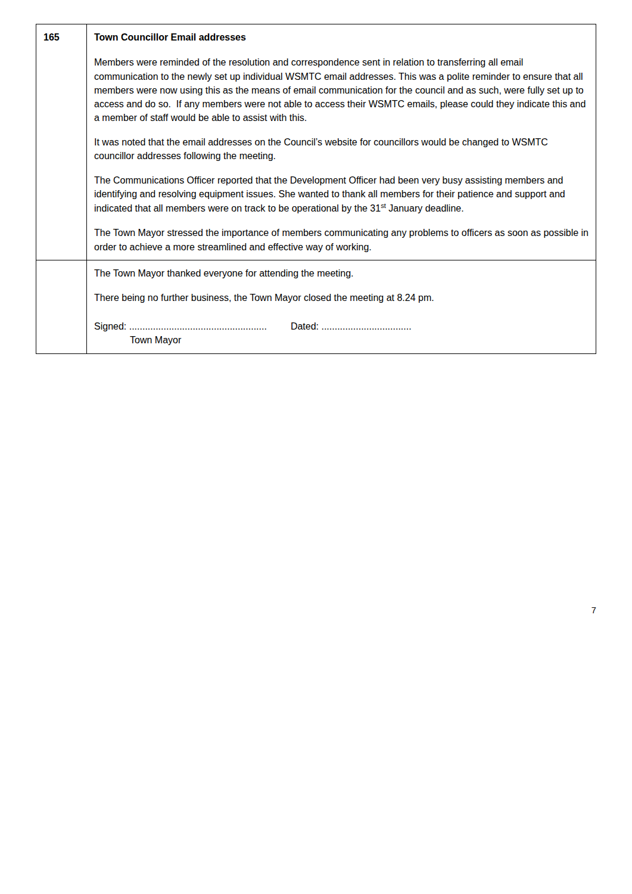| 165 | Town Councillor Email addresses Members were reminded of the resolution and correspondence sent in relation to transferring all email communication to the newly set up individual WSMTC email addresses. This was a polite reminder to ensure that all members were now using this as the means of email communication for the council and as such, were fully set up to access and do so. If any members were not able to access their WSMTC emails, please could they indicate this and a member of staff would be able to assist with this. It was noted that the email addresses on the Council’s website for councillors would be changed to WSMTC councillor addresses following the meeting. The Communications Officer reported that the Development Officer had been very busy assisting members and identifying and resolving equipment issues. She wanted to thank all members for their patience and support and indicated that all members were on track to be operational by the 31 st January deadline. The Town Mayor stressed the importance of members communicating any problems to officers as soon as possible in order to achieve a more streamlined and effective way of working. |
| | The Town Mayor thanked everyone for attending the meeting. There being no further business, the Town Mayor closed the meeting at 8.24 pm. Signed: .................................................... Dated: .................................. Town Mayor |
7